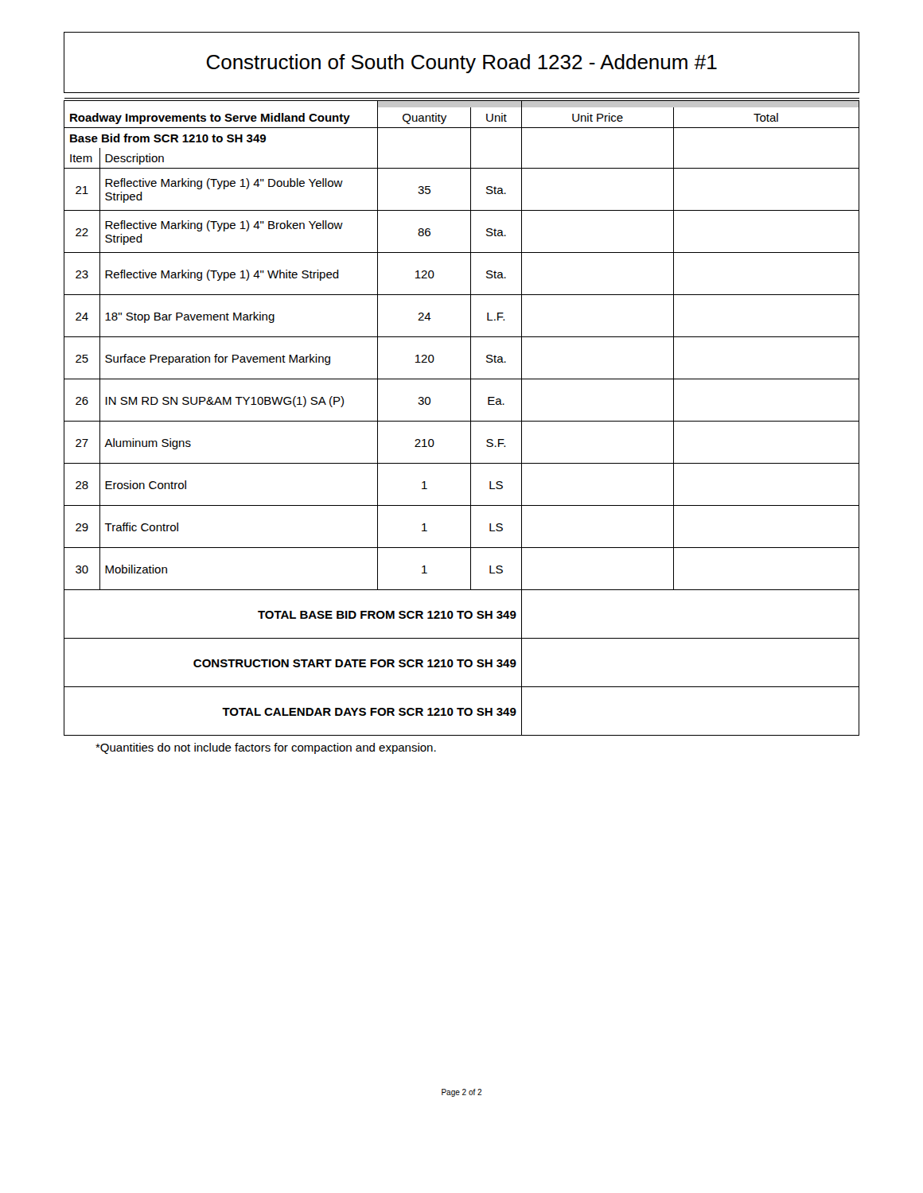| Construction of South County Road 1232 - Addenum #1 |
| Roadway Improvements to Serve Midland County | | |
| Quantity | Unit | Unit Price | Total |
| Base Bid from SCR 1210 to SH 349 | | | | |
| Item | Description | | | | |
| 21 | Reflective Marking (Type 1) 4" Double Yellow Striped | 35 | Sta. | | |
| 22 | Reflective Marking (Type 1) 4" Broken Yellow Striped | 86 | Sta. | | |
| 23 | Reflective Marking (Type 1) 4" White Striped | 120 | Sta. | | |
| 24 | 18" Stop Bar Pavement Marking | 24 | L.F. | | |
| 25 | Surface Preparation for Pavement Marking | 120 | Sta. | | |
| 26 | IN SM RD SN SUP&AM TY10BWG(1) SA (P) | 30 | Ea. | | |
| 27 | Aluminum Signs | 210 | S.F. | | |
| 28 | Erosion Control | 1 | LS | | |
| 29 | Traffic Control | 1 | LS | | |
| 30 | Mobilization | 1 | LS | | |
| TOTAL BASE BID FROM SCR 1210 TO SH 349 | |
| CONSTRUCTION START DATE FOR SCR 1210 TO SH 349 | |
| TOTAL CALENDAR DAYS FOR SCR 1210 TO SH 349 | |
*Quantities do not include factors for compaction and expansion.
Page 2 of 2